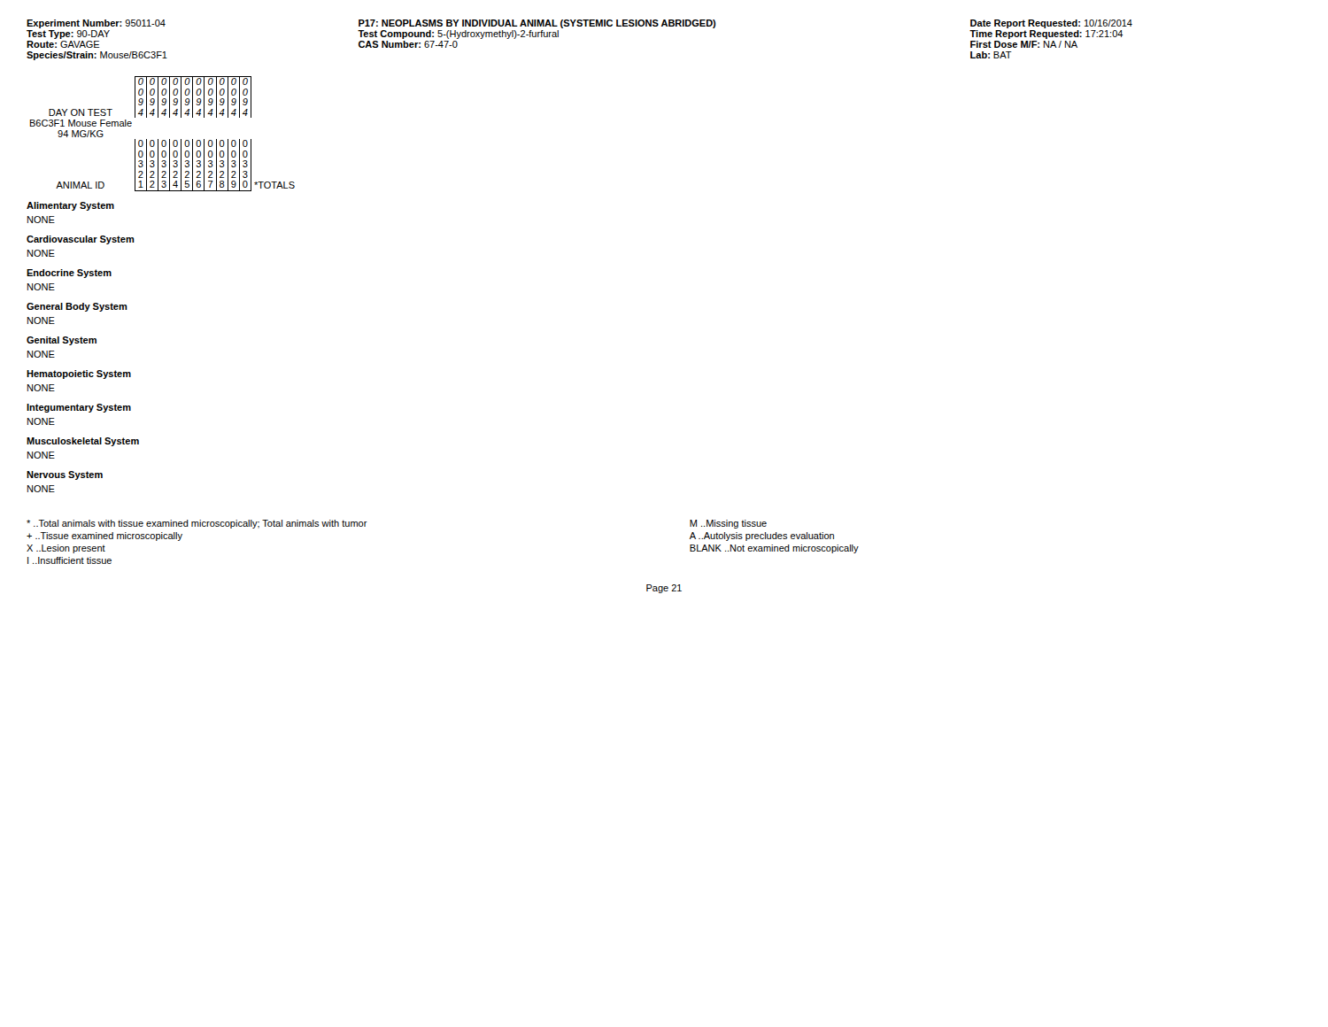| Experiment Number: 95011-04 | P17: NEOPLASMS BY INDIVIDUAL ANIMAL (SYSTEMIC LESIONS ABRIDGED) | Date Report Requested: 10/16/2014 |
| Test Type: 90-DAY | Test Compound: 5-(Hydroxymethyl)-2-furfural | Time Report Requested: 17:21:04 |
| Route: GAVAGE | CAS Number: 67-47-0 | First Dose M/F: NA / NA |
| Species/Strain: Mouse/B6C3F1 | | Lab: BAT |
| DAY ON TEST | 0 0 9 4 | 0 0 9 4 | 0 0 9 4 | 0 0 9 4 | 0 0 9 4 | 0 0 9 4 | 0 0 9 4 | 0 0 9 4 | 0 0 9 4 | 0 0 9 4 | |
| B6C3F1 Mouse Female 94 MG/KG | | |
| ANIMAL ID | 0 0 3 2 1 | 0 0 3 2 2 | 0 0 3 2 3 | 0 0 3 2 4 | 0 0 3 2 5 | 0 0 3 2 6 | 0 0 3 2 7 | 0 0 3 2 8 | 0 0 3 2 9 | 0 0 3 3 0 | *TOTALS |
Alimentary System
NONE
Cardiovascular System
NONE
Endocrine System
NONE
General Body System
NONE
Genital System
NONE
Hematopoietic System
NONE
Integumentary System
NONE
Musculoskeletal System
NONE
Nervous System
NONE
| * ..Total animals with tissue examined microscopically; Total animals with tumor | M ..Missing tissue |
| + ..Tissue examined microscopically | A ..Autolysis precludes evaluation |
| X ..Lesion present | BLANK ..Not examined microscopically |
| I ..Insufficient tissue | |
Page 21